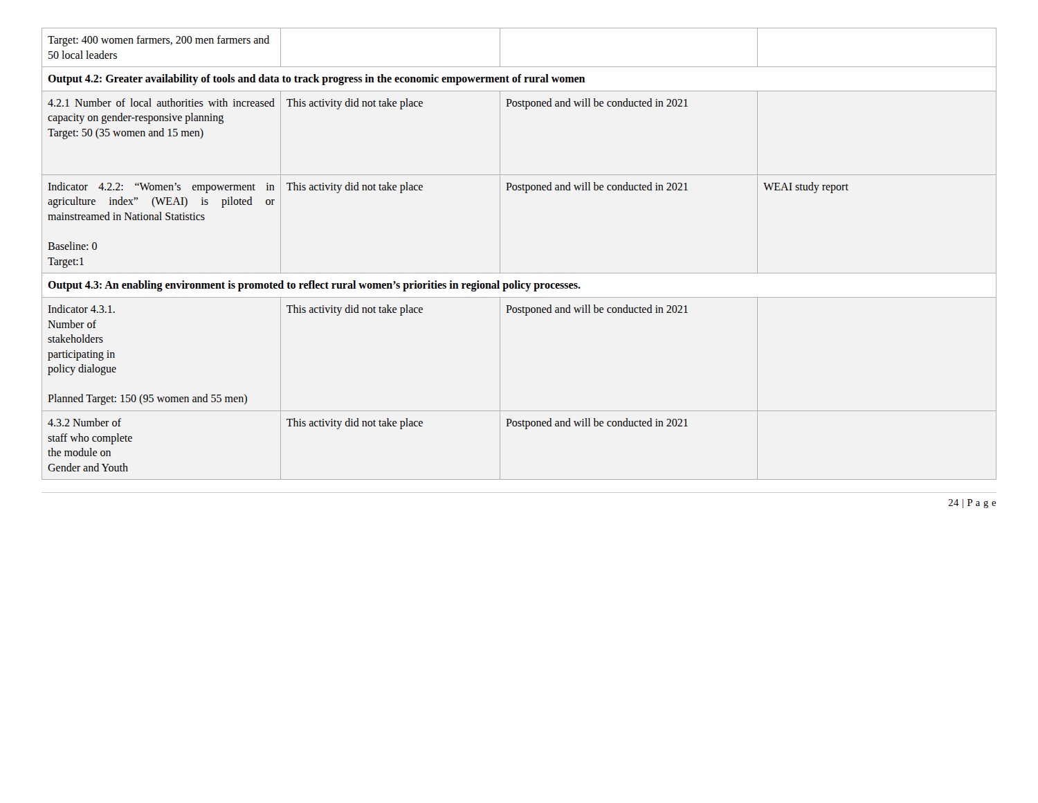| Target: 400 women farmers, 200 men farmers and 50 local leaders | | | |
| Output 4.2: Greater availability of tools and data to track progress in the economic empowerment of rural women |
| 4.2.1 Number of local authorities with increased capacity on gender-responsive planning Target: 50 (35 women and 15 men) | This activity did not take place | Postponed and will be conducted in 2021 | |
| Indicator 4.2.2: “Women’s empowerment in agriculture index” (WEAI) is piloted or mainstreamed in National Statistics Baseline: 0 Target:1 | This activity did not take place | Postponed and will be conducted in 2021 | WEAI study report |
| Output 4.3: An enabling environment is promoted to reflect rural women’s priorities in regional policy processes. |
| Indicator 4.3.1. Number of stakeholders participating in policy dialogue Planned Target: 150 (95 women and 55 men) | This activity did not take place | Postponed and will be conducted in 2021 | |
| 4.3.2 Number of staff who complete the module on Gender and Youth | This activity did not take place | Postponed and will be conducted in 2021 | |
24 | P a g e